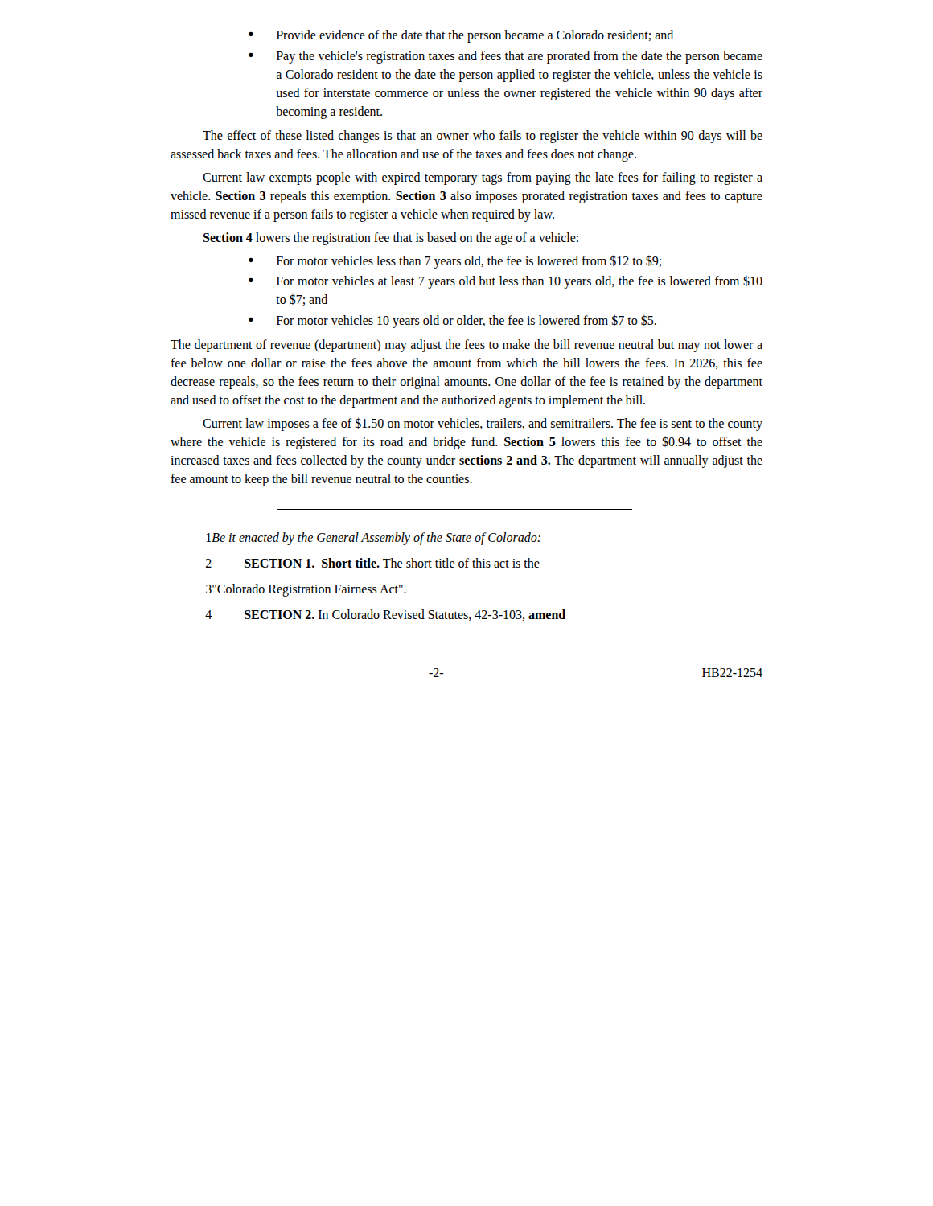Provide evidence of the date that the person became a Colorado resident; and
Pay the vehicle's registration taxes and fees that are prorated from the date the person became a Colorado resident to the date the person applied to register the vehicle, unless the vehicle is used for interstate commerce or unless the owner registered the vehicle within 90 days after becoming a resident.
The effect of these listed changes is that an owner who fails to register the vehicle within 90 days will be assessed back taxes and fees. The allocation and use of the taxes and fees does not change.
Current law exempts people with expired temporary tags from paying the late fees for failing to register a vehicle. Section 3 repeals this exemption. Section 3 also imposes prorated registration taxes and fees to capture missed revenue if a person fails to register a vehicle when required by law.
Section 4 lowers the registration fee that is based on the age of a vehicle:
For motor vehicles less than 7 years old, the fee is lowered from $12 to $9;
For motor vehicles at least 7 years old but less than 10 years old, the fee is lowered from $10 to $7; and
For motor vehicles 10 years old or older, the fee is lowered from $7 to $5.
The department of revenue (department) may adjust the fees to make the bill revenue neutral but may not lower a fee below one dollar or raise the fees above the amount from which the bill lowers the fees. In 2026, this fee decrease repeals, so the fees return to their original amounts. One dollar of the fee is retained by the department and used to offset the cost to the department and the authorized agents to implement the bill.
Current law imposes a fee of $1.50 on motor vehicles, trailers, and semitrailers. The fee is sent to the county where the vehicle is registered for its road and bridge fund. Section 5 lowers this fee to $0.94 to offset the increased taxes and fees collected by the county under sections 2 and 3. The department will annually adjust the fee amount to keep the bill revenue neutral to the counties.
| 1 | Be it enacted by the General Assembly of the State of Colorado: |
| 2 | SECTION 1. Short title. The short title of this act is the |
| 3 | "Colorado Registration Fairness Act". |
| 4 | SECTION 2. In Colorado Revised Statutes, 42-3-103, amend |
-2-
HB22-1254